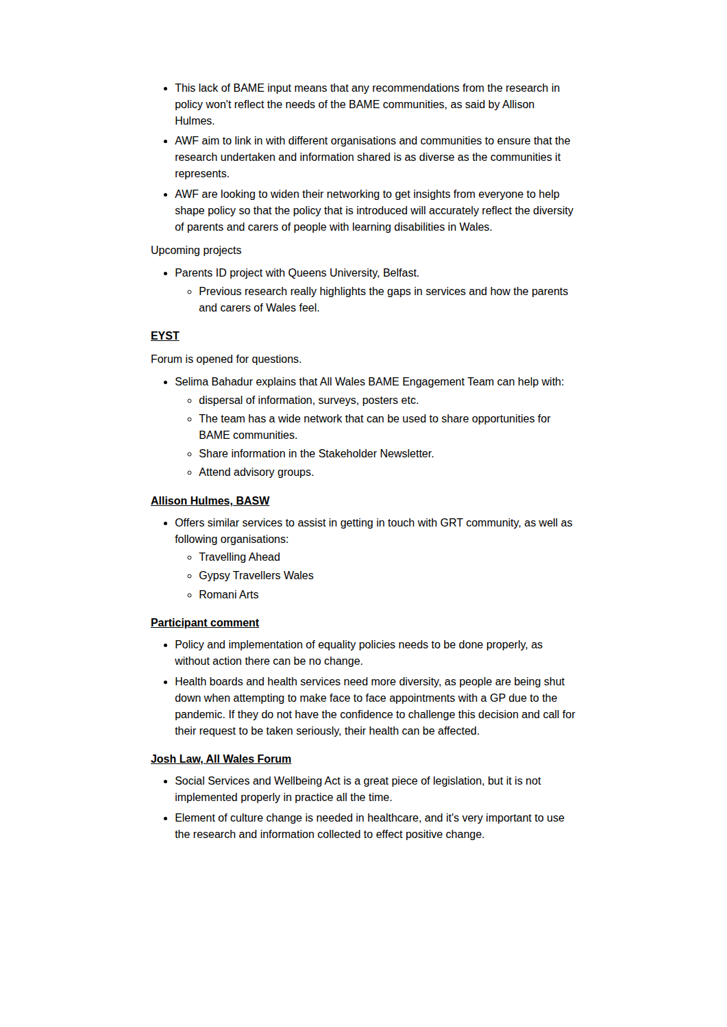This lack of BAME input means that any recommendations from the research in policy won't reflect the needs of the BAME communities, as said by Allison Hulmes.
AWF aim to link in with different organisations and communities to ensure that the research undertaken and information shared is as diverse as the communities it represents.
AWF are looking to widen their networking to get insights from everyone to help shape policy so that the policy that is introduced will accurately reflect the diversity of parents and carers of people with learning disabilities in Wales.
Upcoming projects
Parents ID project with Queens University, Belfast.
Previous research really highlights the gaps in services and how the parents and carers of Wales feel.
EYST
Forum is opened for questions.
Selima Bahadur explains that All Wales BAME Engagement Team can help with:
dispersal of information, surveys, posters etc.
The team has a wide network that can be used to share opportunities for BAME communities.
Share information in the Stakeholder Newsletter.
Attend advisory groups.
Allison Hulmes, BASW
Offers similar services to assist in getting in touch with GRT community, as well as following organisations:
Travelling Ahead
Gypsy Travellers Wales
Romani Arts
Participant comment
Policy and implementation of equality policies needs to be done properly, as without action there can be no change.
Health boards and health services need more diversity, as people are being shut down when attempting to make face to face appointments with a GP due to the pandemic. If they do not have the confidence to challenge this decision and call for their request to be taken seriously, their health can be affected.
Josh Law, All Wales Forum
Social Services and Wellbeing Act is a great piece of legislation, but it is not implemented properly in practice all the time.
Element of culture change is needed in healthcare, and it's very important to use the research and information collected to effect positive change.